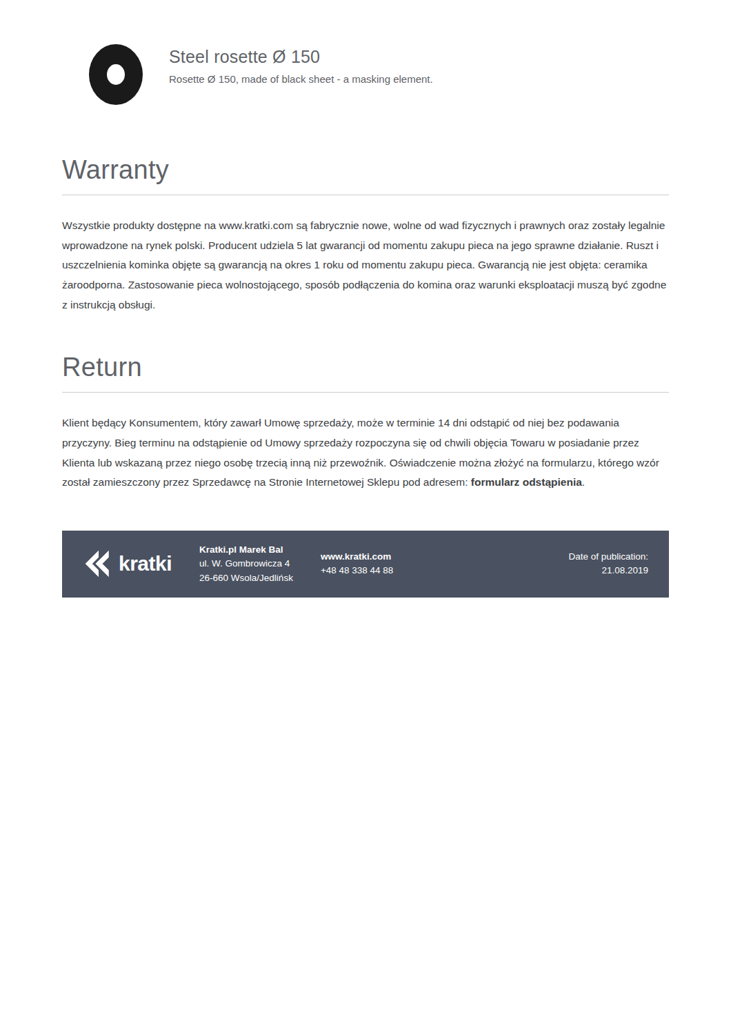Steel rosette Ø 150
Rosette Ø 150, made of black sheet - a masking element.
Warranty
Wszystkie produkty dostępne na www.kratki.com są fabrycznie nowe, wolne od wad fizycznych i prawnych oraz zostały legalnie wprowadzone na rynek polski. Producent udziela 5 lat gwarancji od momentu zakupu pieca na jego sprawne działanie. Ruszt i uszczelnienia kominka objęte są gwarancją na okres 1 roku od momentu zakupu pieca. Gwarancją nie jest objęta: ceramika żaroodporna. Zastosowanie pieca wolnostojącego, sposób podłączenia do komina oraz warunki eksploatacji muszą być zgodne z instrukcją obsługi.
Return
Klient będący Konsumentem, który zawarł Umowę sprzedaży, może w terminie 14 dni odstąpić od niej bez podawania przyczyny. Bieg terminu na odstąpienie od Umowy sprzedaży rozpoczyna się od chwili objęcia Towaru w posiadanie przez Klienta lub wskazaną przez niego osobę trzecią inną niż przewoźnik. Oświadczenie można złożyć na formularzu, którego wzór został zamieszczony przez Sprzedawcę na Stronie Internetowej Sklepu pod adresem: formularz odstąpienia.
kratki
Kratki.pl Marek Bal
ul. W. Gombrowicza 4
26-660 Wsola/Jedlińsk
www.kratki.com
+48 48 338 44 88
Date of publication:
21.08.2019